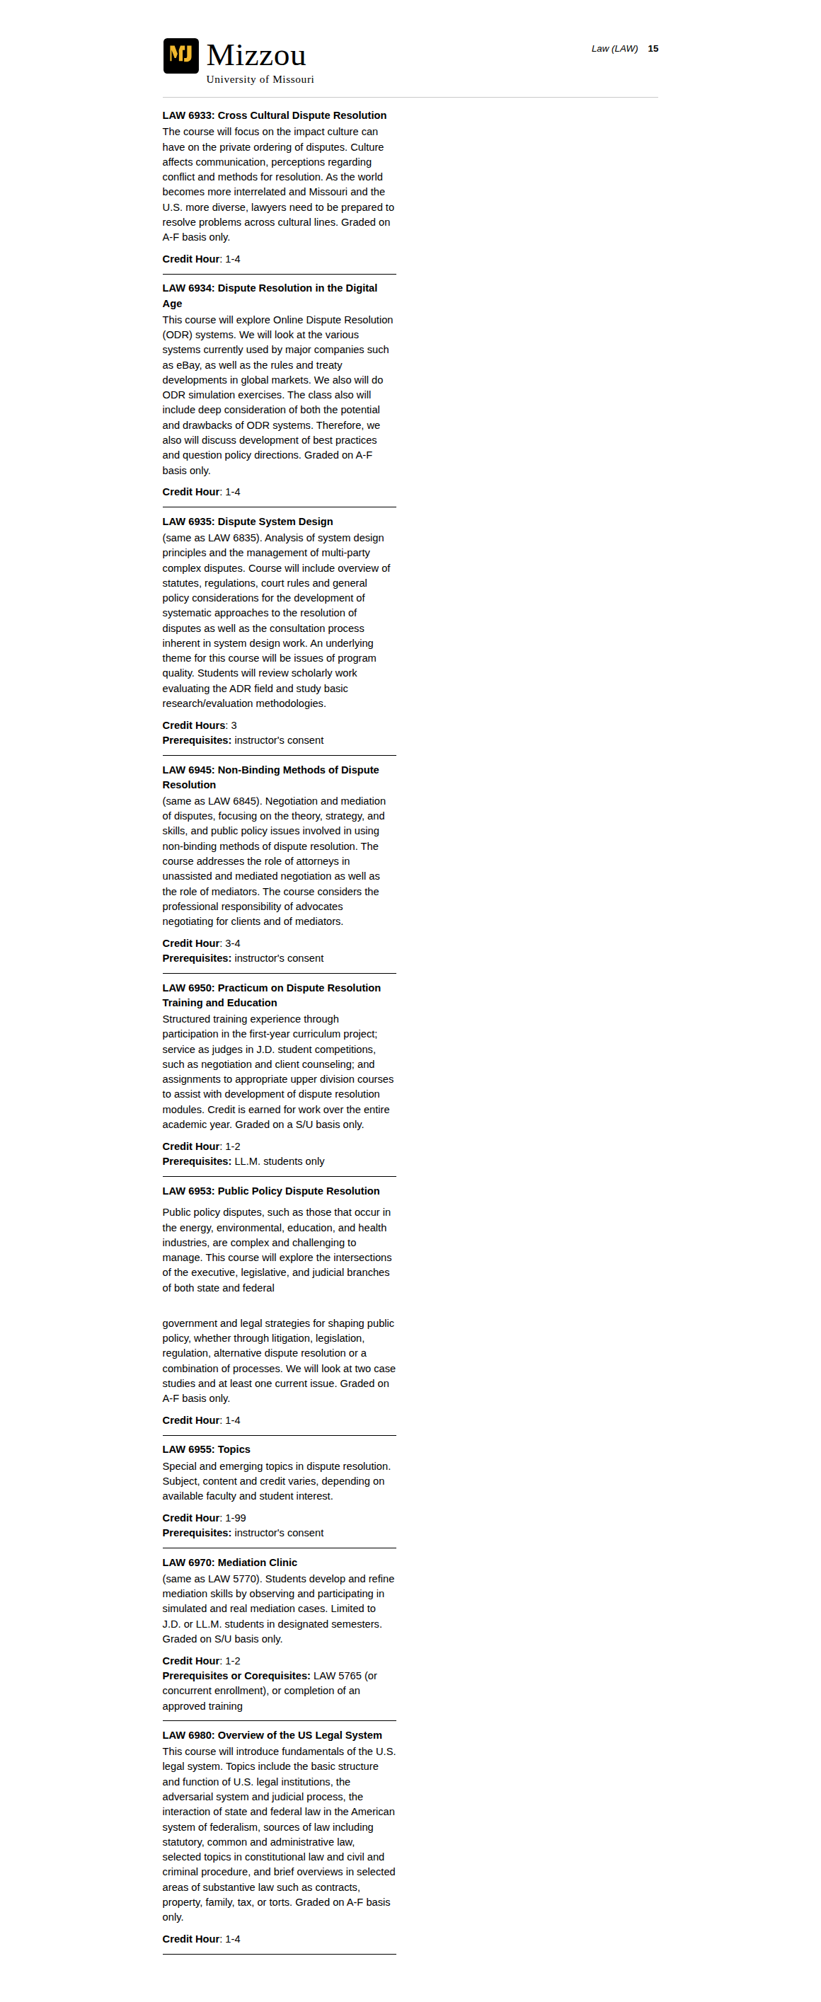Mizzou
University of Missouri
Law (LAW) 15
LAW 6933: Cross Cultural Dispute Resolution
The course will focus on the impact culture can have on the private ordering of disputes. Culture affects communication, perceptions regarding conflict and methods for resolution. As the world becomes more interrelated and Missouri and the U.S. more diverse, lawyers need to be prepared to resolve problems across cultural lines. Graded on A-F basis only.
Credit Hour: 1-4
LAW 6934: Dispute Resolution in the Digital Age
This course will explore Online Dispute Resolution (ODR) systems. We will look at the various systems currently used by major companies such as eBay, as well as the rules and treaty developments in global markets. We also will do ODR simulation exercises. The class also will include deep consideration of both the potential and drawbacks of ODR systems. Therefore, we also will discuss development of best practices and question policy directions. Graded on A-F basis only.
Credit Hour: 1-4
LAW 6935: Dispute System Design
(same as LAW 6835). Analysis of system design principles and the management of multi-party complex disputes. Course will include overview of statutes, regulations, court rules and general policy considerations for the development of systematic approaches to the resolution of disputes as well as the consultation process inherent in system design work. An underlying theme for this course will be issues of program quality. Students will review scholarly work evaluating the ADR field and study basic research/evaluation methodologies.
Credit Hours: 3
Prerequisites: instructor's consent
LAW 6945: Non-Binding Methods of Dispute Resolution
(same as LAW 6845). Negotiation and mediation of disputes, focusing on the theory, strategy, and skills, and public policy issues involved in using non-binding methods of dispute resolution. The course addresses the role of attorneys in unassisted and mediated negotiation as well as the role of mediators. The course considers the professional responsibility of advocates negotiating for clients and of mediators.
Credit Hour: 3-4
Prerequisites: instructor's consent
LAW 6950: Practicum on Dispute Resolution Training and Education
Structured training experience through participation in the first-year curriculum project; service as judges in J.D. student competitions, such as negotiation and client counseling; and assignments to appropriate upper division courses to assist with development of dispute resolution modules. Credit is earned for work over the entire academic year. Graded on a S/U basis only.
Credit Hour: 1-2
Prerequisites: LL.M. students only
LAW 6953: Public Policy Dispute Resolution
Public policy disputes, such as those that occur in the energy, environmental, education, and health industries, are complex and challenging to manage. This course will explore the intersections of the executive, legislative, and judicial branches of both state and federal
government and legal strategies for shaping public policy, whether through litigation, legislation, regulation, alternative dispute resolution or a combination of processes. We will look at two case studies and at least one current issue. Graded on A-F basis only.
Credit Hour: 1-4
LAW 6955: Topics
Special and emerging topics in dispute resolution. Subject, content and credit varies, depending on available faculty and student interest.
Credit Hour: 1-99
Prerequisites: instructor's consent
LAW 6970: Mediation Clinic
(same as LAW 5770). Students develop and refine mediation skills by observing and participating in simulated and real mediation cases. Limited to J.D. or LL.M. students in designated semesters. Graded on S/U basis only.
Credit Hour: 1-2
Prerequisites or Corequisites: LAW 5765 (or concurrent enrollment), or completion of an approved training
LAW 6980: Overview of the US Legal System
This course will introduce fundamentals of the U.S. legal system. Topics include the basic structure and function of U.S. legal institutions, the adversarial system and judicial process, the interaction of state and federal law in the American system of federalism, sources of law including statutory, common and administrative law, selected topics in constitutional law and civil and criminal procedure, and brief overviews in selected areas of substantive law such as contracts, property, family, tax, or torts. Graded on A-F basis only.
Credit Hour: 1-4